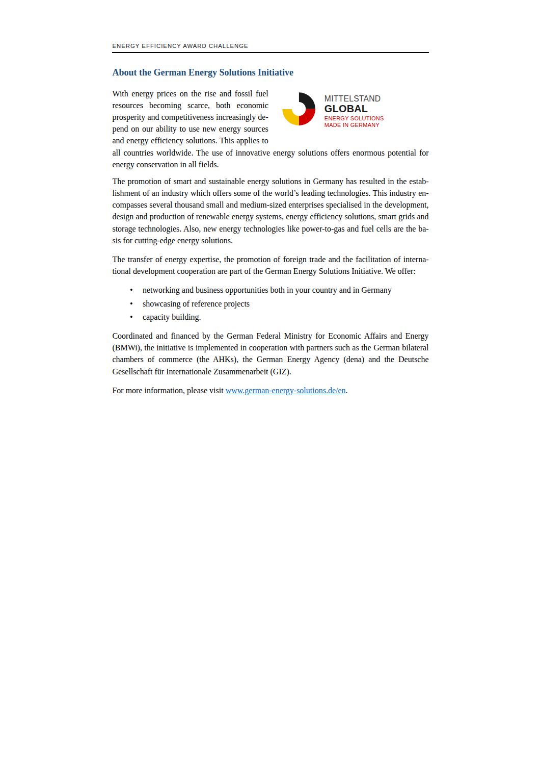Energy Efficiency Award Challenge
About the German Energy Solutions Initiative
MITTELSTAND GLOBAL ENERGY SOLUTIONS MADE IN GERMANY
With energy prices on the rise and fossil fuel resources becoming scarce, both economic prosperity and competitiveness increasingly depend on our ability to use new energy sources and energy efficiency solutions. This applies to all countries worldwide. The use of innovative energy solutions offers enormous potential for energy conservation in all fields.
The promotion of smart and sustainable energy solutions in Germany has resulted in the establishment of an industry which offers some of the world’s leading technologies. This industry encompasses several thousand small and medium-sized enterprises specialised in the development, design and production of renewable energy systems, energy efficiency solutions, smart grids and storage technologies. Also, new energy technologies like power-to-gas and fuel cells are the basis for cutting-edge energy solutions.
The transfer of energy expertise, the promotion of foreign trade and the facilitation of international development cooperation are part of the German Energy Solutions Initiative. We offer:
networking and business opportunities both in your country and in Germany
showcasing of reference projects
capacity building.
Coordinated and financed by the German Federal Ministry for Economic Affairs and Energy (BMWi), the initiative is implemented in cooperation with partners such as the German bilateral chambers of commerce (the AHKs), the German Energy Agency (dena) and the Deutsche Gesellschaft für Internationale Zusammenarbeit (GIZ).
For more information, please visit www.german-energy-solutions.de/en.